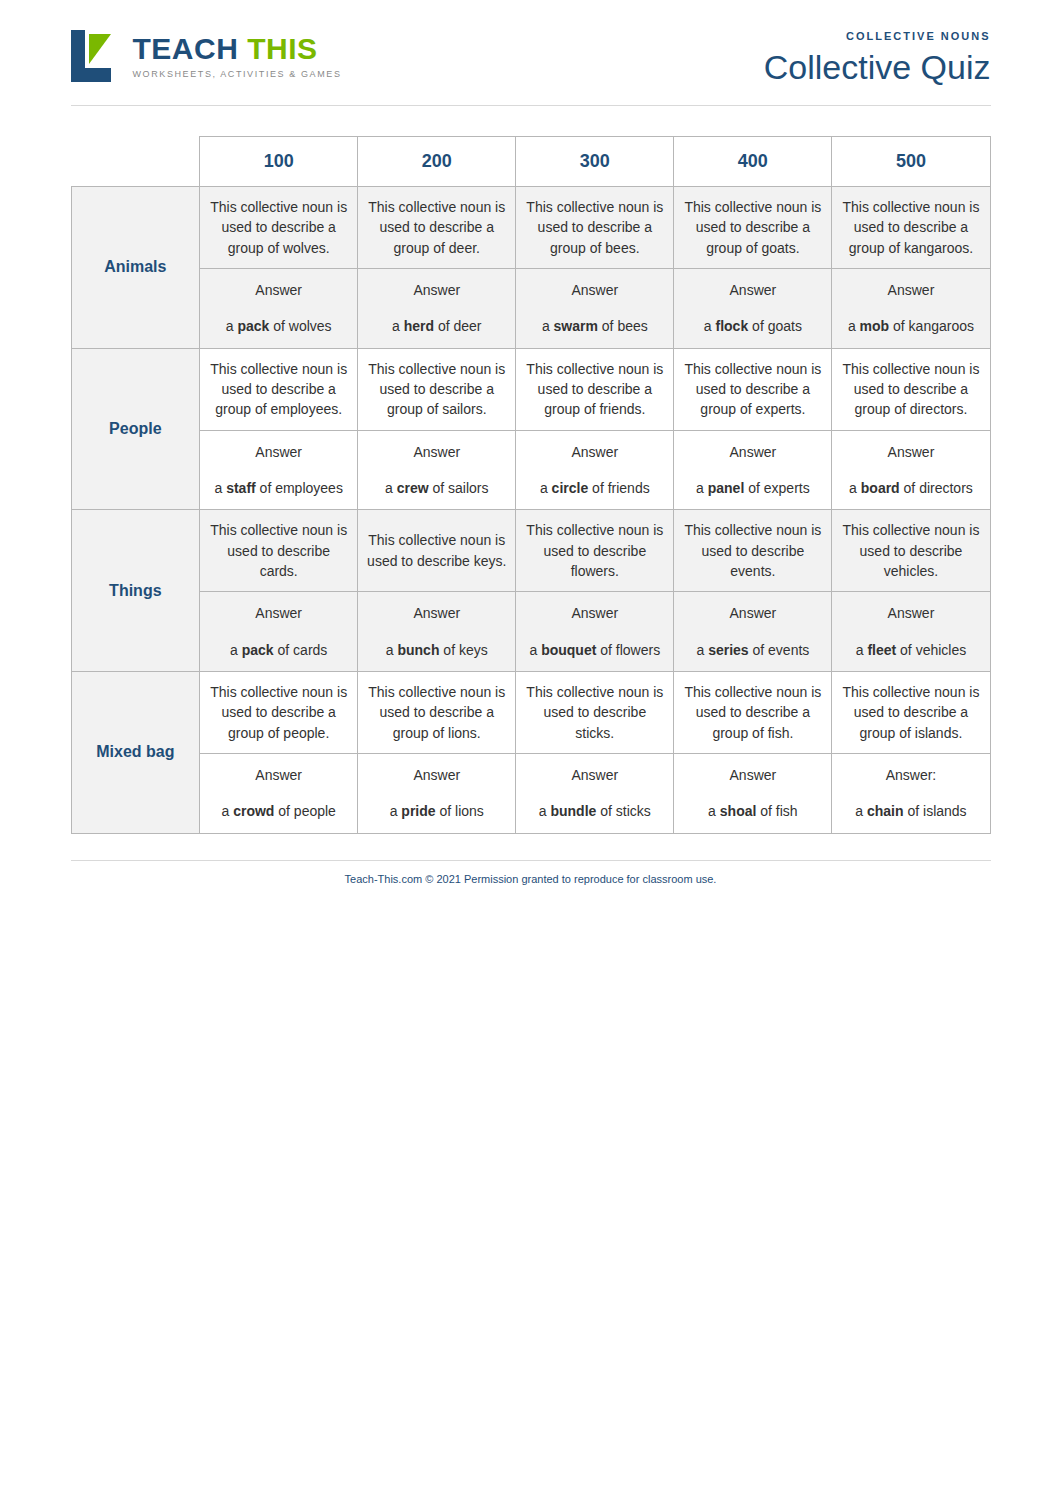TEACH THIS
Worksheets, Activities & Games
Collective Nouns
Collective Quiz
| | 100 | 200 | 300 | 400 | 500 |
| --- | --- | --- | --- | --- | --- |
| Animals | This collective noun is used to describe a group of wolves. | This collective noun is used to describe a group of deer. | This collective noun is used to describe a group of bees. | This collective noun is used to describe a group of goats. | This collective noun is used to describe a group of kangaroos. |
| Answer a pack of wolves | Answer a herd of deer | Answer a swarm of bees | Answer a flock of goats | Answer a mob of kangaroos |
| People | This collective noun is used to describe a group of employees. | This collective noun is used to describe a group of sailors. | This collective noun is used to describe a group of friends. | This collective noun is used to describe a group of experts. | This collective noun is used to describe a group of directors. |
| Answer a staff of employees | Answer a crew of sailors | Answer a circle of friends | Answer a panel of experts | Answer a board of directors |
| Things | This collective noun is used to describe cards. | This collective noun is used to describe keys. | This collective noun is used to describe flowers. | This collective noun is used to describe events. | This collective noun is used to describe vehicles. |
| Answer a pack of cards | Answer a bunch of keys | Answer a bouquet of flowers | Answer a series of events | Answer a fleet of vehicles |
| Mixed bag | This collective noun is used to describe a group of people. | This collective noun is used to describe a group of lions. | This collective noun is used to describe sticks. | This collective noun is used to describe a group of fish. | This collective noun is used to describe a group of islands. |
| Answer a crowd of people | Answer a pride of lions | Answer a bundle of sticks | Answer a shoal of fish | Answer: a chain of islands |
Teach-This.com © 2021 Permission granted to reproduce for classroom use.